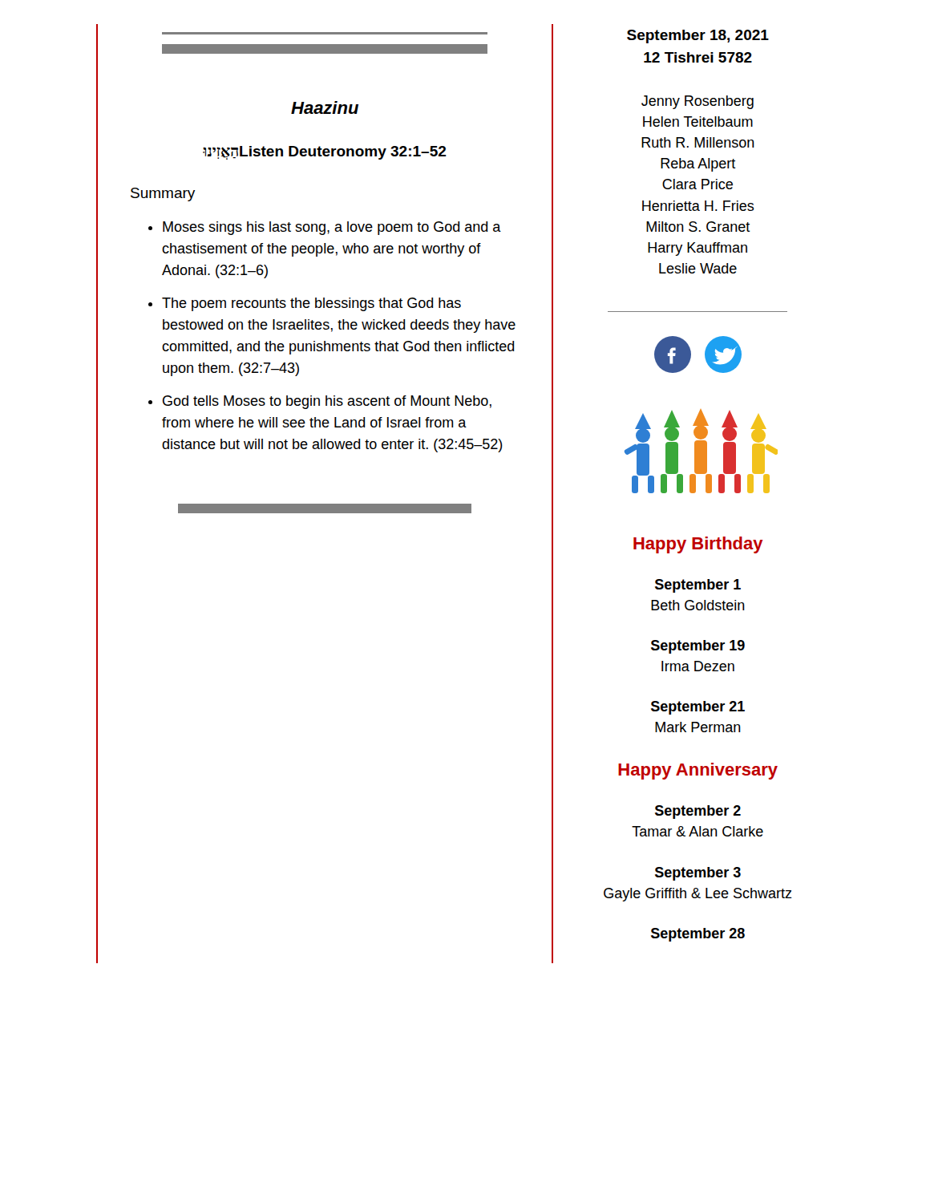Haazinu
הַאֲזִינוּListen Deuteronomy 32:1–52
Summary
Moses sings his last song, a love poem to God and a chastisement of the people, who are not worthy of Adonai. (32:1–6)
The poem recounts the blessings that God has bestowed on the Israelites, the wicked deeds they have committed, and the punishments that God then inflicted upon them. (32:7–43)
God tells Moses to begin his ascent of Mount Nebo, from where he will see the Land of Israel from a distance but will not be allowed to enter it. (32:45–52)
September 18, 2021
12 Tishrei 5782
Jenny Rosenberg
Helen Teitelbaum
Ruth R. Millenson
Reba Alpert
Clara Price
Henrietta H. Fries
Milton S. Granet
Harry Kauffman
Leslie Wade
Happy Birthday
September 1
Beth Goldstein
September 19
Irma Dezen
September 21
Mark Perman
Happy Anniversary
September 2
Tamar & Alan Clarke
September 3
Gayle Griffith & Lee Schwartz
September 28